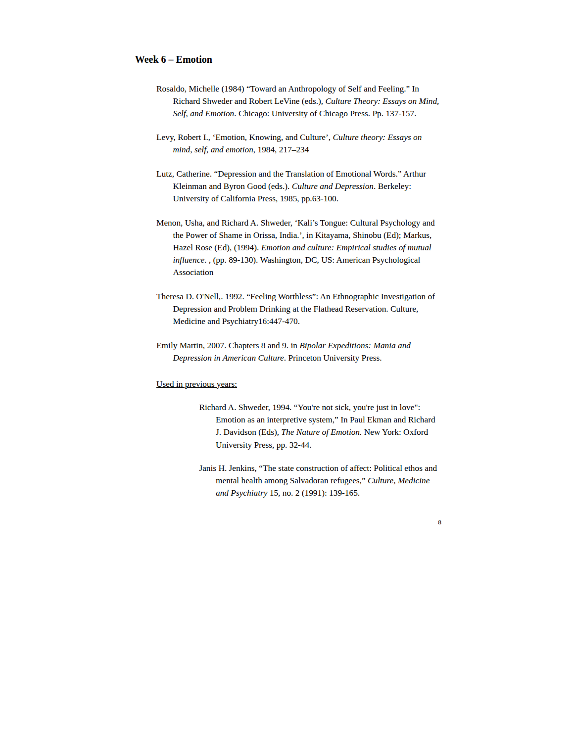Week 6 – Emotion
Rosaldo, Michelle (1984) “Toward an Anthropology of Self and Feeling.” In Richard Shweder and Robert LeVine (eds.), Culture Theory: Essays on Mind, Self, and Emotion. Chicago: University of Chicago Press. Pp. 137-157.
Levy, Robert I., ‘Emotion, Knowing, and Culture’, Culture theory: Essays on mind, self, and emotion, 1984, 217–234
Lutz, Catherine. “Depression and the Translation of Emotional Words.” Arthur Kleinman and Byron Good (eds.). Culture and Depression. Berkeley: University of California Press, 1985, pp.63-100.
Menon, Usha, and Richard A. Shweder, ‘Kali’s Tongue: Cultural Psychology and the Power of Shame in Orissa, India.’, in Kitayama, Shinobu (Ed); Markus, Hazel Rose (Ed), (1994). Emotion and culture: Empirical studies of mutual influence. , (pp. 89-130). Washington, DC, US: American Psychological Association
Theresa D. O'Nell,. 1992. “Feeling Worthless”: An Ethnographic Investigation of Depression and Problem Drinking at the Flathead Reservation. Culture, Medicine and Psychiatry16:447-470.
Emily Martin, 2007. Chapters 8 and 9. in Bipolar Expeditions: Mania and Depression in American Culture. Princeton University Press.
Used in previous years:
Richard A. Shweder, 1994. “You're not sick, you're just in love": Emotion as an interpretive system,” In Paul Ekman and Richard J. Davidson (Eds), The Nature of Emotion. New York: Oxford University Press, pp. 32-44.
Janis H. Jenkins, “The state construction of affect: Political ethos and mental health among Salvadoran refugees,” Culture, Medicine and Psychiatry 15, no. 2 (1991): 139-165.
8